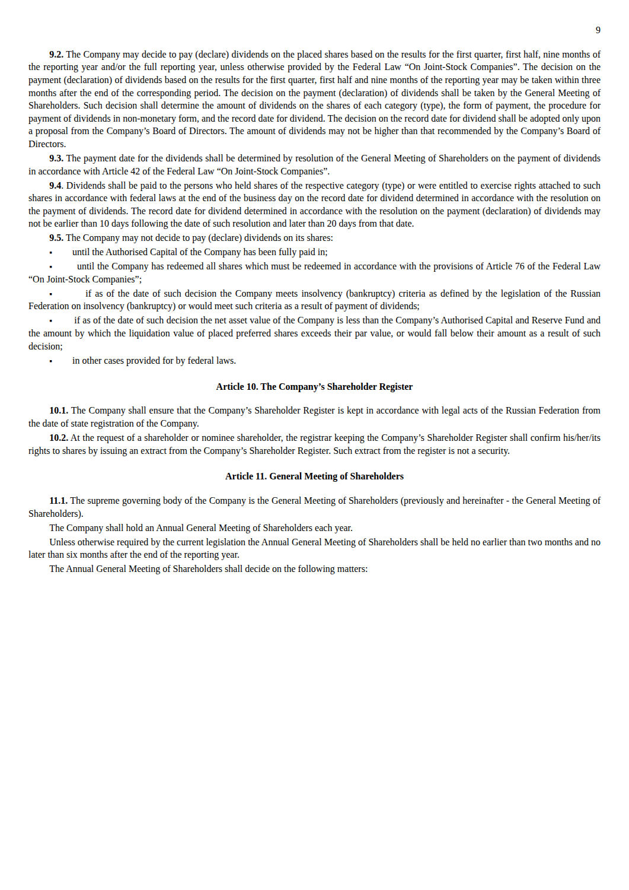9
9.2. The Company may decide to pay (declare) dividends on the placed shares based on the results for the first quarter, first half, nine months of the reporting year and/or the full reporting year, unless otherwise provided by the Federal Law “On Joint-Stock Companies”. The decision on the payment (declaration) of dividends based on the results for the first quarter, first half and nine months of the reporting year may be taken within three months after the end of the corresponding period. The decision on the payment (declaration) of dividends shall be taken by the General Meeting of Shareholders. Such decision shall determine the amount of dividends on the shares of each category (type), the form of payment, the procedure for payment of dividends in non-monetary form, and the record date for dividend. The decision on the record date for dividend shall be adopted only upon a proposal from the Company’s Board of Directors. The amount of dividends may not be higher than that recommended by the Company’s Board of Directors.
9.3. The payment date for the dividends shall be determined by resolution of the General Meeting of Shareholders on the payment of dividends in accordance with Article 42 of the Federal Law “On Joint-Stock Companies”.
9.4. Dividends shall be paid to the persons who held shares of the respective category (type) or were entitled to exercise rights attached to such shares in accordance with federal laws at the end of the business day on the record date for dividend determined in accordance with the resolution on the payment of dividends. The record date for dividend determined in accordance with the resolution on the payment (declaration) of dividends may not be earlier than 10 days following the date of such resolution and later than 20 days from that date.
9.5. The Company may not decide to pay (declare) dividends on its shares:
until the Authorised Capital of the Company has been fully paid in;
until the Company has redeemed all shares which must be redeemed in accordance with the provisions of Article 76 of the Federal Law “On Joint-Stock Companies”;
if as of the date of such decision the Company meets insolvency (bankruptcy) criteria as defined by the legislation of the Russian Federation on insolvency (bankruptcy) or would meet such criteria as a result of payment of dividends;
if as of the date of such decision the net asset value of the Company is less than the Company’s Authorised Capital and Reserve Fund and the amount by which the liquidation value of placed preferred shares exceeds their par value, or would fall below their amount as a result of such decision;
in other cases provided for by federal laws.
Article 10. The Company’s Shareholder Register
10.1. The Company shall ensure that the Company’s Shareholder Register is kept in accordance with legal acts of the Russian Federation from the date of state registration of the Company.
10.2. At the request of a shareholder or nominee shareholder, the registrar keeping the Company’s Shareholder Register shall confirm his/her/its rights to shares by issuing an extract from the Company’s Shareholder Register. Such extract from the register is not a security.
Article 11. General Meeting of Shareholders
11.1. The supreme governing body of the Company is the General Meeting of Shareholders (previously and hereinafter - the General Meeting of Shareholders).
The Company shall hold an Annual General Meeting of Shareholders each year.
Unless otherwise required by the current legislation the Annual General Meeting of Shareholders shall be held no earlier than two months and no later than six months after the end of the reporting year.
The Annual General Meeting of Shareholders shall decide on the following matters: